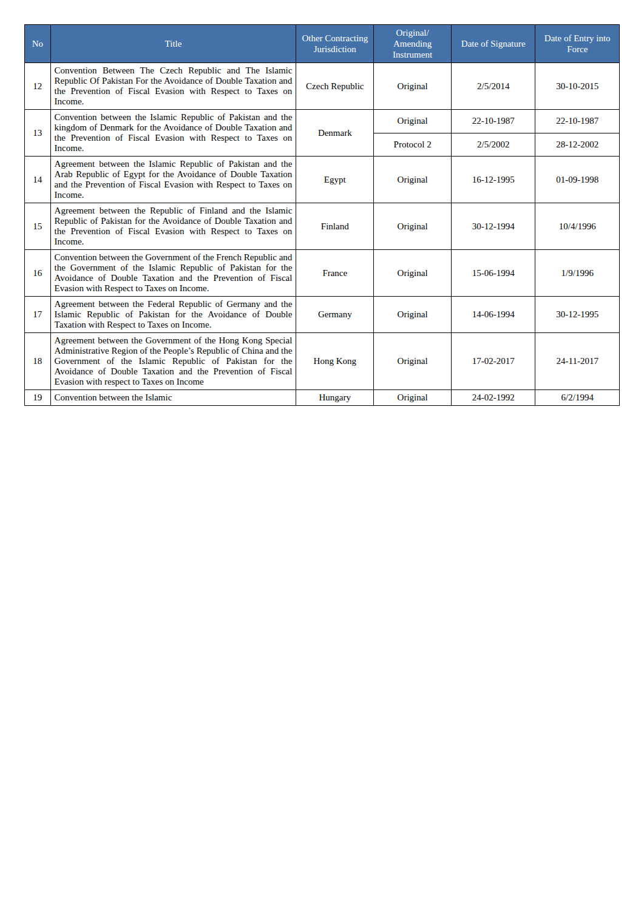| No | Title | Other Contracting Jurisdiction | Original/ Amending Instrument | Date of Signature | Date of Entry into Force |
| --- | --- | --- | --- | --- | --- |
| 12 | Convention Between The Czech Republic and The Islamic Republic Of Pakistan For the Avoidance of Double Taxation and the Prevention of Fiscal Evasion with Respect to Taxes on Income. | Czech Republic | Original | 2/5/2014 | 30-10-2015 |
| 13 | Convention between the Islamic Republic of Pakistan and the kingdom of Denmark for the Avoidance of Double Taxation and the Prevention of Fiscal Evasion with Respect to Taxes on Income. | Denmark | Original | 22-10-1987 | 22-10-1987 |
| Protocol 2 | 2/5/2002 | 28-12-2002 |
| 14 | Agreement between the Islamic Republic of Pakistan and the Arab Republic of Egypt for the Avoidance of Double Taxation and the Prevention of Fiscal Evasion with Respect to Taxes on Income. | Egypt | Original | 16-12-1995 | 01-09-1998 |
| 15 | Agreement between the Republic of Finland and the Islamic Republic of Pakistan for the Avoidance of Double Taxation and the Prevention of Fiscal Evasion with Respect to Taxes on Income. | Finland | Original | 30-12-1994 | 10/4/1996 |
| 16 | Convention between the Government of the French Republic and the Government of the Islamic Republic of Pakistan for the Avoidance of Double Taxation and the Prevention of Fiscal Evasion with Respect to Taxes on Income. | France | Original | 15-06-1994 | 1/9/1996 |
| 17 | Agreement between the Federal Republic of Germany and the Islamic Republic of Pakistan for the Avoidance of Double Taxation with Respect to Taxes on Income. | Germany | Original | 14-06-1994 | 30-12-1995 |
| 18 | Agreement between the Government of the Hong Kong Special Administrative Region of the People’s Republic of China and the Government of the Islamic Republic of Pakistan for the Avoidance of Double Taxation and the Prevention of Fiscal Evasion with respect to Taxes on Income | Hong Kong | Original | 17-02-2017 | 24-11-2017 |
| 19 | Convention between the Islamic | Hungary | Original | 24-02-1992 | 6/2/1994 |